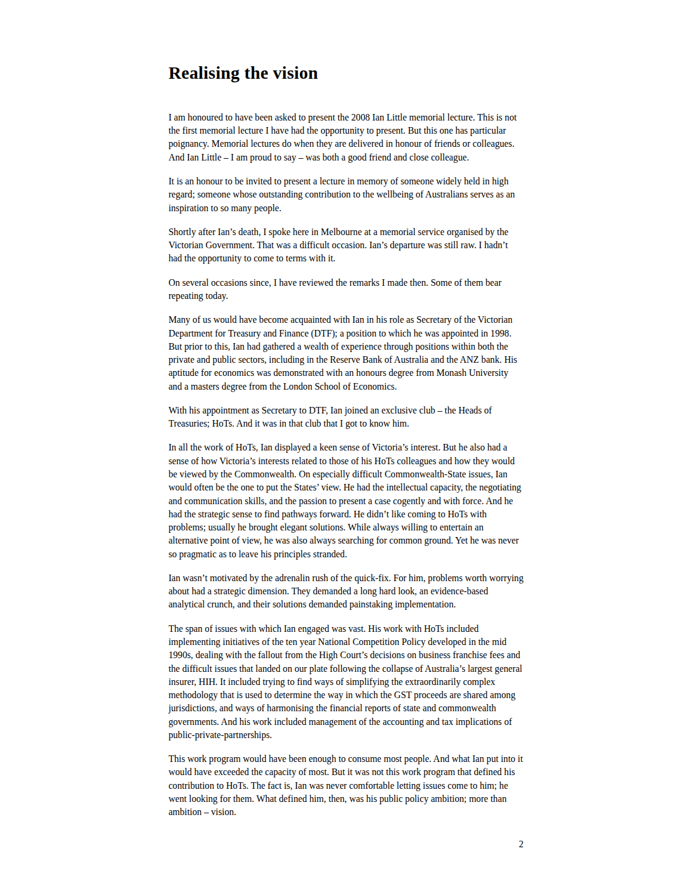Realising the vision
I am honoured to have been asked to present the 2008 Ian Little memorial lecture. This is not the first memorial lecture I have had the opportunity to present. But this one has particular poignancy. Memorial lectures do when they are delivered in honour of friends or colleagues. And Ian Little – I am proud to say – was both a good friend and close colleague.
It is an honour to be invited to present a lecture in memory of someone widely held in high regard; someone whose outstanding contribution to the wellbeing of Australians serves as an inspiration to so many people.
Shortly after Ian’s death, I spoke here in Melbourne at a memorial service organised by the Victorian Government. That was a difficult occasion. Ian’s departure was still raw. I hadn’t had the opportunity to come to terms with it.
On several occasions since, I have reviewed the remarks I made then. Some of them bear repeating today.
Many of us would have become acquainted with Ian in his role as Secretary of the Victorian Department for Treasury and Finance (DTF); a position to which he was appointed in 1998. But prior to this, Ian had gathered a wealth of experience through positions within both the private and public sectors, including in the Reserve Bank of Australia and the ANZ bank. His aptitude for economics was demonstrated with an honours degree from Monash University and a masters degree from the London School of Economics.
With his appointment as Secretary to DTF, Ian joined an exclusive club – the Heads of Treasuries; HoTs. And it was in that club that I got to know him.
In all the work of HoTs, Ian displayed a keen sense of Victoria’s interest. But he also had a sense of how Victoria’s interests related to those of his HoTs colleagues and how they would be viewed by the Commonwealth. On especially difficult Commonwealth-State issues, Ian would often be the one to put the States’ view. He had the intellectual capacity, the negotiating and communication skills, and the passion to present a case cogently and with force. And he had the strategic sense to find pathways forward. He didn’t like coming to HoTs with problems; usually he brought elegant solutions. While always willing to entertain an alternative point of view, he was also always searching for common ground. Yet he was never so pragmatic as to leave his principles stranded.
Ian wasn’t motivated by the adrenalin rush of the quick-fix. For him, problems worth worrying about had a strategic dimension. They demanded a long hard look, an evidence-based analytical crunch, and their solutions demanded painstaking implementation.
The span of issues with which Ian engaged was vast. His work with HoTs included implementing initiatives of the ten year National Competition Policy developed in the mid 1990s, dealing with the fallout from the High Court’s decisions on business franchise fees and the difficult issues that landed on our plate following the collapse of Australia’s largest general insurer, HIH. It included trying to find ways of simplifying the extraordinarily complex methodology that is used to determine the way in which the GST proceeds are shared among jurisdictions, and ways of harmonising the financial reports of state and commonwealth governments. And his work included management of the accounting and tax implications of public-private-partnerships.
This work program would have been enough to consume most people. And what Ian put into it would have exceeded the capacity of most. But it was not this work program that defined his contribution to HoTs. The fact is, Ian was never comfortable letting issues come to him; he went looking for them. What defined him, then, was his public policy ambition; more than ambition – vision.
2